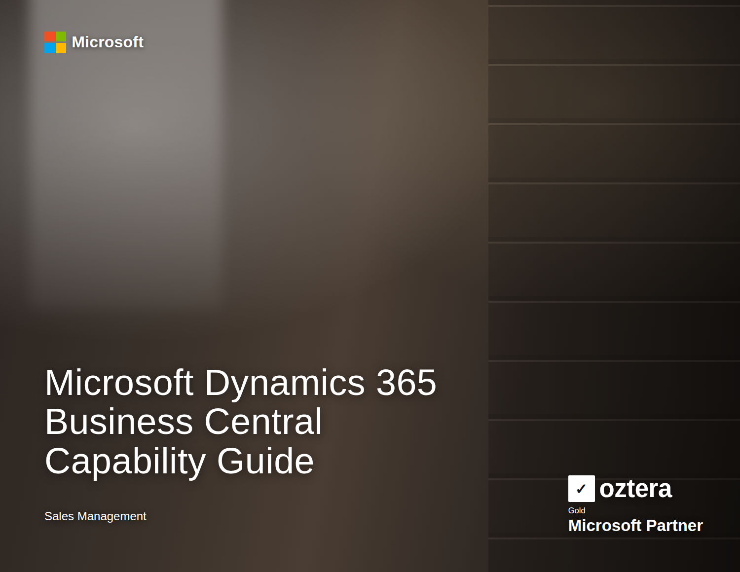Microsoft
Microsoft Dynamics 365 Business Central Capability Guide
Sales Management
✓ oztera
Gold
Microsoft Partner